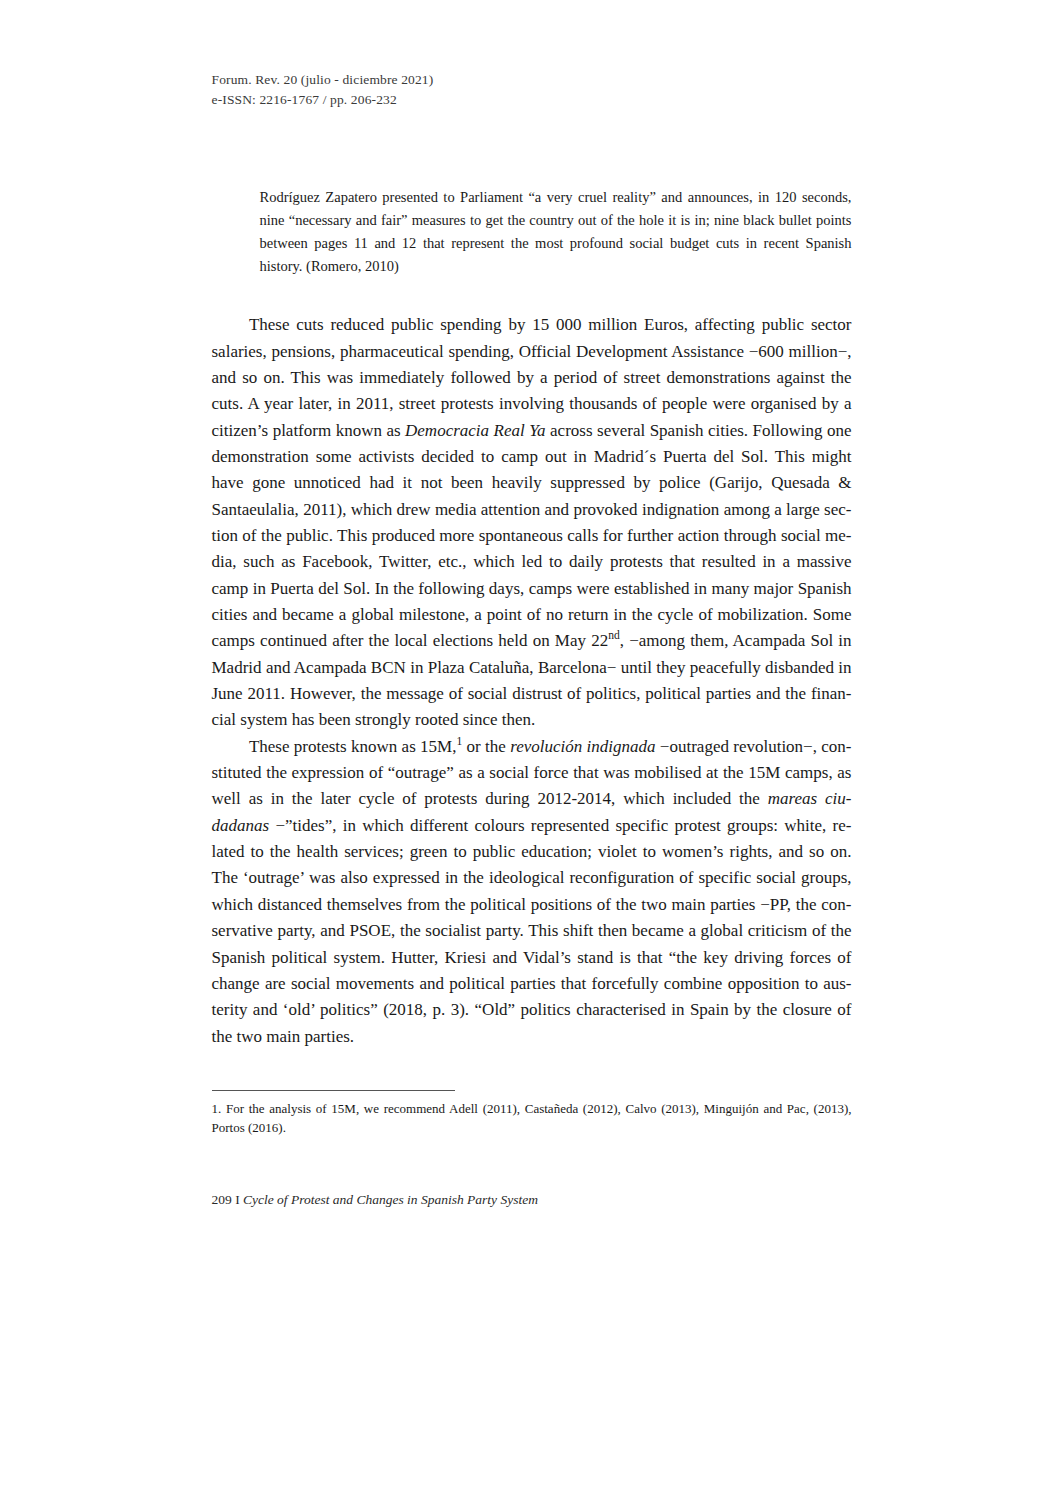Forum. Rev. 20 (julio - diciembre 2021)
e-ISSN: 2216-1767 / pp. 206-232
Rodríguez Zapatero presented to Parliament “a very cruel reality” and announces, in 120 seconds, nine “necessary and fair” measures to get the country out of the hole it is in; nine black bullet points between pages 11 and 12 that represent the most profound social budget cuts in recent Spanish history. (Romero, 2010)
These cuts reduced public spending by 15 000 million Euros, affecting public sector salaries, pensions, pharmaceutical spending, Official Development Assistance −600 million−, and so on. This was immediately followed by a period of street demonstrations against the cuts. A year later, in 2011, street protests involving thousands of people were organised by a citizen’s platform known as Democracia Real Ya across several Spanish cities. Following one demonstration some activists decided to camp out in Madrid´s Puerta del Sol. This might have gone unnoticed had it not been heavily suppressed by police (Garijo, Quesada & Santaeulalia, 2011), which drew media attention and provoked indignation among a large section of the public. This produced more spontaneous calls for further action through social media, such as Facebook, Twitter, etc., which led to daily protests that resulted in a massive camp in Puerta del Sol. In the following days, camps were established in many major Spanish cities and became a global milestone, a point of no return in the cycle of mobilization. Some camps continued after the local elections held on May 22nd, −among them, Acampada Sol in Madrid and Acampada BCN in Plaza Cataluña, Barcelona− until they peacefully disbanded in June 2011. However, the message of social distrust of politics, political parties and the financial system has been strongly rooted since then.
These protests known as 15M,1 or the revolución indignada −outraged revolution−, constituted the expression of “outrage” as a social force that was mobilised at the 15M camps, as well as in the later cycle of protests during 2012-2014, which included the mareas ciudadanas −”tides”, in which different colours represented specific protest groups: white, related to the health services; green to public education; violet to women’s rights, and so on. The ‘outrage’ was also expressed in the ideological reconfiguration of specific social groups, which distanced themselves from the political positions of the two main parties −PP, the conservative party, and PSOE, the socialist party. This shift then became a global criticism of the Spanish political system. Hutter, Kriesi and Vidal’s stand is that “the key driving forces of change are social movements and political parties that forcefully combine opposition to austerity and ‘old’ politics” (2018, p. 3). “Old” politics characterised in Spain by the closure of the two main parties.
1. For the analysis of 15M, we recommend Adell (2011), Castañeda (2012), Calvo (2013), Minguijón and Pac, (2013), Portos (2016).
209 I Cycle of Protest and Changes in Spanish Party System